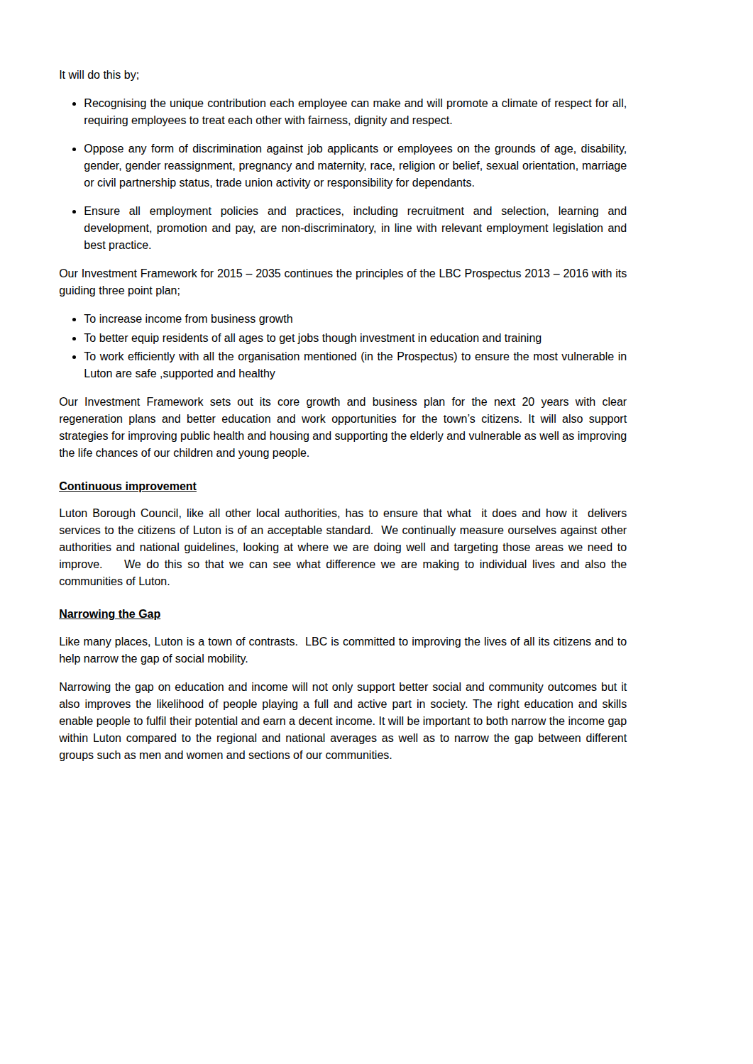It will do this by;
Recognising the unique contribution each employee can make and will promote a climate of respect for all, requiring employees to treat each other with fairness, dignity and respect.
Oppose any form of discrimination against job applicants or employees on the grounds of age, disability, gender, gender reassignment, pregnancy and maternity, race, religion or belief, sexual orientation, marriage or civil partnership status, trade union activity or responsibility for dependants.
Ensure all employment policies and practices, including recruitment and selection, learning and development, promotion and pay, are non-discriminatory, in line with relevant employment legislation and best practice.
Our Investment Framework for 2015 – 2035 continues the principles of the LBC Prospectus 2013 – 2016 with its guiding three point plan;
To increase income from business growth
To better equip residents of all ages to get jobs though investment in education and training
To work efficiently with all the organisation mentioned (in the Prospectus) to ensure the most vulnerable in Luton are safe ,supported and healthy
Our Investment Framework sets out its core growth and business plan for the next 20 years with clear regeneration plans and better education and work opportunities for the town’s citizens. It will also support strategies for improving public health and housing and supporting the elderly and vulnerable as well as improving the life chances of our children and young people.
Continuous improvement
Luton Borough Council, like all other local authorities, has to ensure that what it does and how it delivers services to the citizens of Luton is of an acceptable standard. We continually measure ourselves against other authorities and national guidelines, looking at where we are doing well and targeting those areas we need to improve. We do this so that we can see what difference we are making to individual lives and also the communities of Luton.
Narrowing the Gap
Like many places, Luton is a town of contrasts. LBC is committed to improving the lives of all its citizens and to help narrow the gap of social mobility.
Narrowing the gap on education and income will not only support better social and community outcomes but it also improves the likelihood of people playing a full and active part in society. The right education and skills enable people to fulfil their potential and earn a decent income. It will be important to both narrow the income gap within Luton compared to the regional and national averages as well as to narrow the gap between different groups such as men and women and sections of our communities.